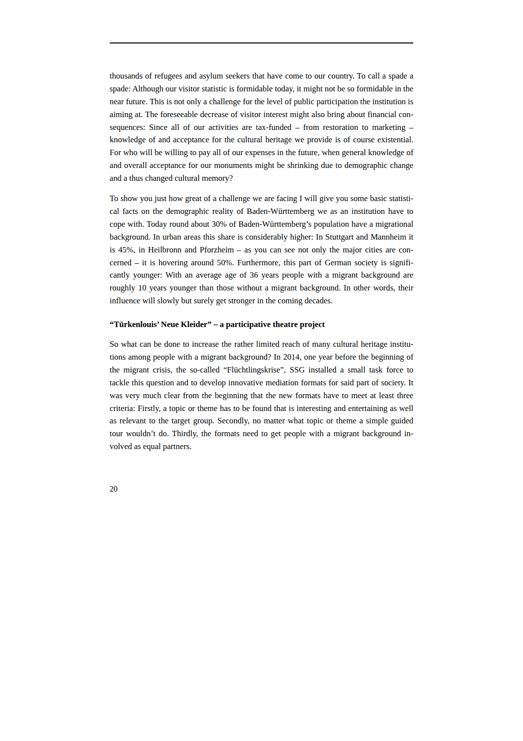thousands of refugees and asylum seekers that have come to our country. To call a spade a spade: Although our visitor statistic is formidable today, it might not be so formidable in the near future. This is not only a challenge for the level of public participation the institution is aiming at. The foreseeable decrease of visitor interest might also bring about financial consequences: Since all of our activities are tax-funded – from restoration to marketing – knowledge of and acceptance for the cultural heritage we provide is of course existential. For who will be willing to pay all of our expenses in the future, when general knowledge of and overall acceptance for our monuments might be shrinking due to demographic change and a thus changed cultural memory?
To show you just how great of a challenge we are facing I will give you some basic statistical facts on the demographic reality of Baden-Württemberg we as an institution have to cope with. Today round about 30% of Baden-Württemberg’s population have a migrational background. In urban areas this share is considerably higher: In Stuttgart and Mannheim it is 45%, in Heilbronn and Pforzheim – as you can see not only the major cities are concerned – it is hovering around 50%. Furthermore, this part of German society is significantly younger: With an average age of 36 years people with a migrant background are roughly 10 years younger than those without a migrant background. In other words, their influence will slowly but surely get stronger in the coming decades.
“Türkenlouis’ Neue Kleider” – a participative theatre project
So what can be done to increase the rather limited reach of many cultural heritage institutions among people with a migrant background? In 2014, one year before the beginning of the migrant crisis, the so-called “Flüchtlingskrise”, SSG installed a small task force to tackle this question and to develop innovative mediation formats for said part of society. It was very much clear from the beginning that the new formats have to meet at least three criteria: Firstly, a topic or theme has to be found that is interesting and entertaining as well as relevant to the target group. Secondly, no matter what topic or theme a simple guided tour wouldn’t do. Thirdly, the formats need to get people with a migrant background involved as equal partners.
20